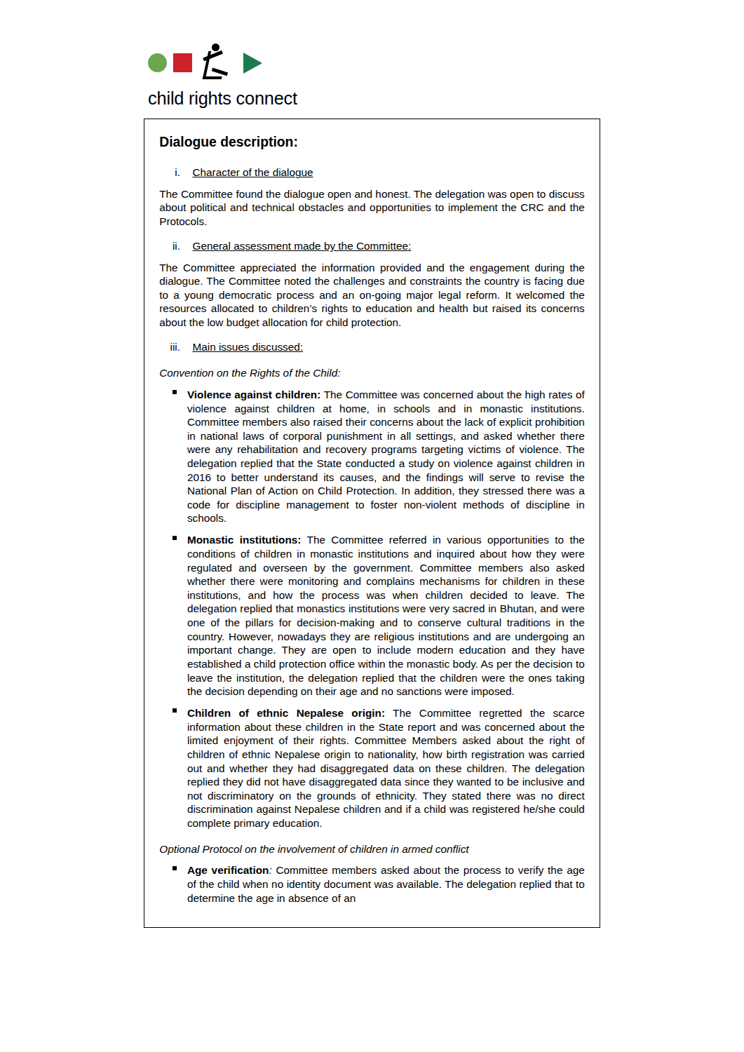child rights connect
Dialogue description:
Character of the dialogue
The Committee found the dialogue open and honest. The delegation was open to discuss about political and technical obstacles and opportunities to implement the CRC and the Protocols.
General assessment made by the Committee:
The Committee appreciated the information provided and the engagement during the dialogue. The Committee noted the challenges and constraints the country is facing due to a young democratic process and an on-going major legal reform. It welcomed the resources allocated to children’s rights to education and health but raised its concerns about the low budget allocation for child protection.
Main issues discussed:
Convention on the Rights of the Child:
Violence against children: The Committee was concerned about the high rates of violence against children at home, in schools and in monastic institutions. Committee members also raised their concerns about the lack of explicit prohibition in national laws of corporal punishment in all settings, and asked whether there were any rehabilitation and recovery programs targeting victims of violence. The delegation replied that the State conducted a study on violence against children in 2016 to better understand its causes, and the findings will serve to revise the National Plan of Action on Child Protection. In addition, they stressed there was a code for discipline management to foster non-violent methods of discipline in schools.
Monastic institutions: The Committee referred in various opportunities to the conditions of children in monastic institutions and inquired about how they were regulated and overseen by the government. Committee members also asked whether there were monitoring and complains mechanisms for children in these institutions, and how the process was when children decided to leave. The delegation replied that monastics institutions were very sacred in Bhutan, and were one of the pillars for decision-making and to conserve cultural traditions in the country. However, nowadays they are religious institutions and are undergoing an important change. They are open to include modern education and they have established a child protection office within the monastic body. As per the decision to leave the institution, the delegation replied that the children were the ones taking the decision depending on their age and no sanctions were imposed.
Children of ethnic Nepalese origin: The Committee regretted the scarce information about these children in the State report and was concerned about the limited enjoyment of their rights. Committee Members asked about the right of children of ethnic Nepalese origin to nationality, how birth registration was carried out and whether they had disaggregated data on these children. The delegation replied they did not have disaggregated data since they wanted to be inclusive and not discriminatory on the grounds of ethnicity. They stated there was no direct discrimination against Nepalese children and if a child was registered he/she could complete primary education.
Optional Protocol on the involvement of children in armed conflict
Age verification: Committee members asked about the process to verify the age of the child when no identity document was available. The delegation replied that to determine the age in absence of an